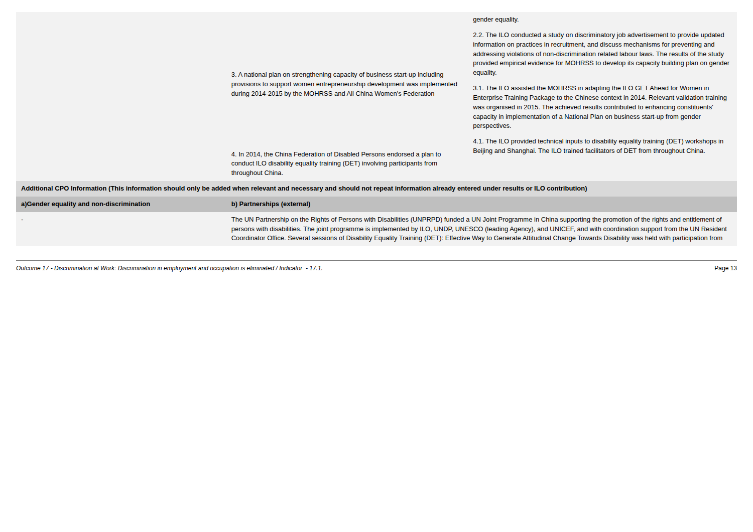| | | 3. A national plan on strengthening capacity of business start-up including provisions to support women entrepreneurship development was implemented during 2014-2015 by the MOHRSS and All China Women's Federation 4. In 2014, the China Federation of Disabled Persons endorsed a plan to conduct ILO disability equality training (DET) involving participants from throughout China. | gender equality. 2.2. The ILO conducted a study on discriminatory job advertisement to provide updated information on practices in recruitment, and discuss mechanisms for preventing and addressing violations of non-discrimination related labour laws. The results of the study provided empirical evidence for MOHRSS to develop its capacity building plan on gender equality. 3.1. The ILO assisted the MOHRSS in adapting the ILO GET Ahead for Women in Enterprise Training Package to the Chinese context in 2014. Relevant validation training was organised in 2015. The achieved results contributed to enhancing constituents' capacity in implementation of a National Plan on business start-up from gender perspectives. 4.1. The ILO provided technical inputs to disability equality training (DET) workshops in Beijing and Shanghai. The ILO trained facilitators of DET from throughout China. |
| Additional CPO Information (This information should only be added when relevant and necessary and should not repeat information already entered under results or ILO contribution) |
| a)Gender equality and non-discrimination | b) Partnerships (external) |
| - | The UN Partnership on the Rights of Persons with Disabilities (UNPRPD) funded a UN Joint Programme in China supporting the promotion of the rights and entitlement of persons with disabilities. The joint programme is implemented by ILO, UNDP, UNESCO (leading Agency), and UNICEF, and with coordination support from the UN Resident Coordinator Office. Several sessions of Disability Equality Training (DET): Effective Way to Generate Attitudinal Change Towards Disability was held with participation from |
Outcome 17 - Discrimination at Work: Discrimination in employment and occupation is eliminated / Indicator - 17.1. Page 13